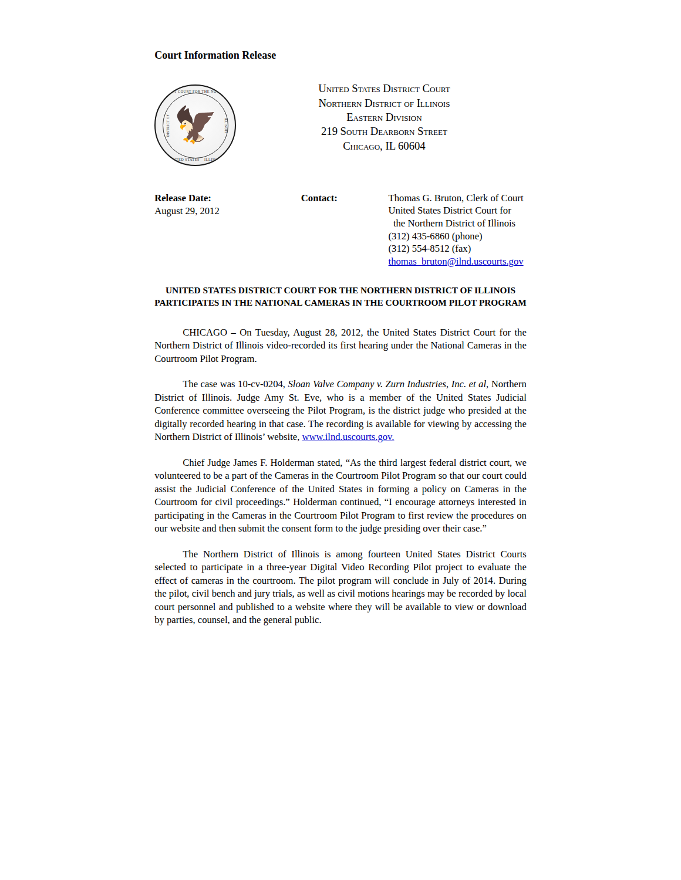Court Information Release
District Court for the Northern
United States Illinois
District of
Illinois
🦅
United States District Court
Northern District of Illinois
Eastern Division
219 South Dearborn Street
Chicago, IL 60604
Release Date:
August 29, 2012
Contact:
Thomas G. Bruton, Clerk of Court
United States District Court for
the Northern District of Illinois
(312) 435-6860 (phone)
(312) 554-8512 (fax)
thomas_bruton@ilnd.uscourts.gov
UNITED STATES DISTRICT COURT FOR THE NORTHERN DISTRICT OF ILLINOIS
PARTICIPATES IN THE NATIONAL CAMERAS IN THE COURTROOM PILOT PROGRAM
CHICAGO – On Tuesday, August 28, 2012, the United States District Court for the Northern District of Illinois video-recorded its first hearing under the National Cameras in the Courtroom Pilot Program.
The case was 10-cv-0204, Sloan Valve Company v. Zurn Industries, Inc. et al, Northern District of Illinois. Judge Amy St. Eve, who is a member of the United States Judicial Conference committee overseeing the Pilot Program, is the district judge who presided at the digitally recorded hearing in that case. The recording is available for viewing by accessing the Northern District of Illinois’ website, www.ilnd.uscourts.gov.
Chief Judge James F. Holderman stated, “As the third largest federal district court, we volunteered to be a part of the Cameras in the Courtroom Pilot Program so that our court could assist the Judicial Conference of the United States in forming a policy on Cameras in the Courtroom for civil proceedings.” Holderman continued, “I encourage attorneys interested in participating in the Cameras in the Courtroom Pilot Program to first review the procedures on our website and then submit the consent form to the judge presiding over their case.”
The Northern District of Illinois is among fourteen United States District Courts selected to participate in a three-year Digital Video Recording Pilot project to evaluate the effect of cameras in the courtroom. The pilot program will conclude in July of 2014. During the pilot, civil bench and jury trials, as well as civil motions hearings may be recorded by local court personnel and published to a website where they will be available to view or download by parties, counsel, and the general public.